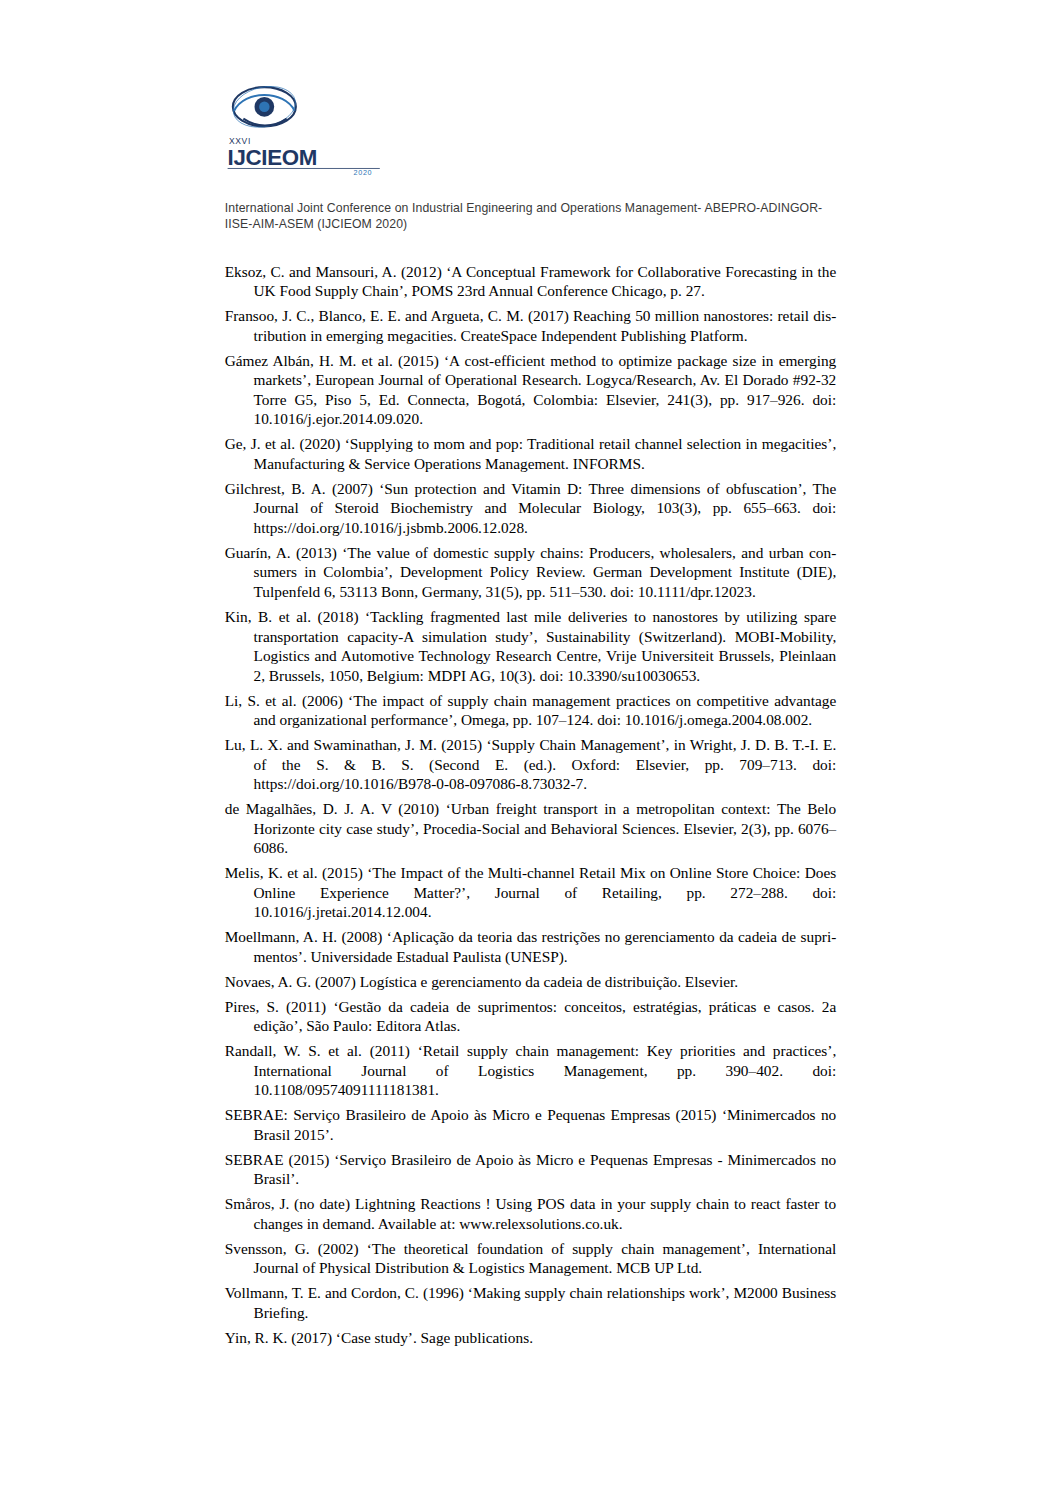XXVI IJCIEOM 2020
International Joint Conference on Industrial Engineering and Operations Management- ABEPRO-ADINGOR-IISE-AIM-ASEM (IJCIEOM 2020)
Eksoz, C. and Mansouri, A. (2012) ‘A Conceptual Framework for Collaborative Forecasting in the UK Food Supply Chain’, POMS 23rd Annual Conference Chicago, p. 27.
Fransoo, J. C., Blanco, E. E. and Argueta, C. M. (2017) Reaching 50 million nanostores: retail distribution in emerging megacities. CreateSpace Independent Publishing Platform.
Gámez Albán, H. M. et al. (2015) ‘A cost-efficient method to optimize package size in emerging markets’, European Journal of Operational Research. Logyca/Research, Av. El Dorado #92-32 Torre G5, Piso 5, Ed. Connecta, Bogotá, Colombia: Elsevier, 241(3), pp. 917–926. doi: 10.1016/j.ejor.2014.09.020.
Ge, J. et al. (2020) ‘Supplying to mom and pop: Traditional retail channel selection in megacities’, Manufacturing & Service Operations Management. INFORMS.
Gilchrest, B. A. (2007) ‘Sun protection and Vitamin D: Three dimensions of obfuscation’, The Journal of Steroid Biochemistry and Molecular Biology, 103(3), pp. 655–663. doi: https://doi.org/10.1016/j.jsbmb.2006.12.028.
Guarín, A. (2013) ‘The value of domestic supply chains: Producers, wholesalers, and urban consumers in Colombia’, Development Policy Review. German Development Institute (DIE), Tulpenfeld 6, 53113 Bonn, Germany, 31(5), pp. 511–530. doi: 10.1111/dpr.12023.
Kin, B. et al. (2018) ‘Tackling fragmented last mile deliveries to nanostores by utilizing spare transportation capacity-A simulation study’, Sustainability (Switzerland). MOBI-Mobility, Logistics and Automotive Technology Research Centre, Vrije Universiteit Brussels, Pleinlaan 2, Brussels, 1050, Belgium: MDPI AG, 10(3). doi: 10.3390/su10030653.
Li, S. et al. (2006) ‘The impact of supply chain management practices on competitive advantage and organizational performance’, Omega, pp. 107–124. doi: 10.1016/j.omega.2004.08.002.
Lu, L. X. and Swaminathan, J. M. (2015) ‘Supply Chain Management’, in Wright, J. D. B. T.-I. E. of the S. & B. S. (Second E. (ed.). Oxford: Elsevier, pp. 709–713. doi: https://doi.org/10.1016/B978-0-08-097086-8.73032-7.
de Magalhães, D. J. A. V (2010) ‘Urban freight transport in a metropolitan context: The Belo Horizonte city case study’, Procedia-Social and Behavioral Sciences. Elsevier, 2(3), pp. 6076–6086.
Melis, K. et al. (2015) ‘The Impact of the Multi-channel Retail Mix on Online Store Choice: Does Online Experience Matter?’, Journal of Retailing, pp. 272–288. doi: 10.1016/j.jretai.2014.12.004.
Moellmann, A. H. (2008) ‘Aplicação da teoria das restrições no gerenciamento da cadeia de suprimentos’. Universidade Estadual Paulista (UNESP).
Novaes, A. G. (2007) Logística e gerenciamento da cadeia de distribuição. Elsevier.
Pires, S. (2011) ‘Gestão da cadeia de suprimentos: conceitos, estratégias, práticas e casos. 2a edição’, São Paulo: Editora Atlas.
Randall, W. S. et al. (2011) ‘Retail supply chain management: Key priorities and practices’, International Journal of Logistics Management, pp. 390–402. doi: 10.1108/09574091111181381.
SEBRAE: Serviço Brasileiro de Apoio às Micro e Pequenas Empresas (2015) ‘Minimercados no Brasil 2015’.
SEBRAE (2015) ‘Serviço Brasileiro de Apoio às Micro e Pequenas Empresas - Minimercados no Brasil’.
Småros, J. (no date) Lightning Reactions ! Using POS data in your supply chain to react faster to changes in demand. Available at: www.relexsolutions.co.uk.
Svensson, G. (2002) ‘The theoretical foundation of supply chain management’, International Journal of Physical Distribution & Logistics Management. MCB UP Ltd.
Vollmann, T. E. and Cordon, C. (1996) ‘Making supply chain relationships work’, M2000 Business Briefing.
Yin, R. K. (2017) ‘Case study’. Sage publications.